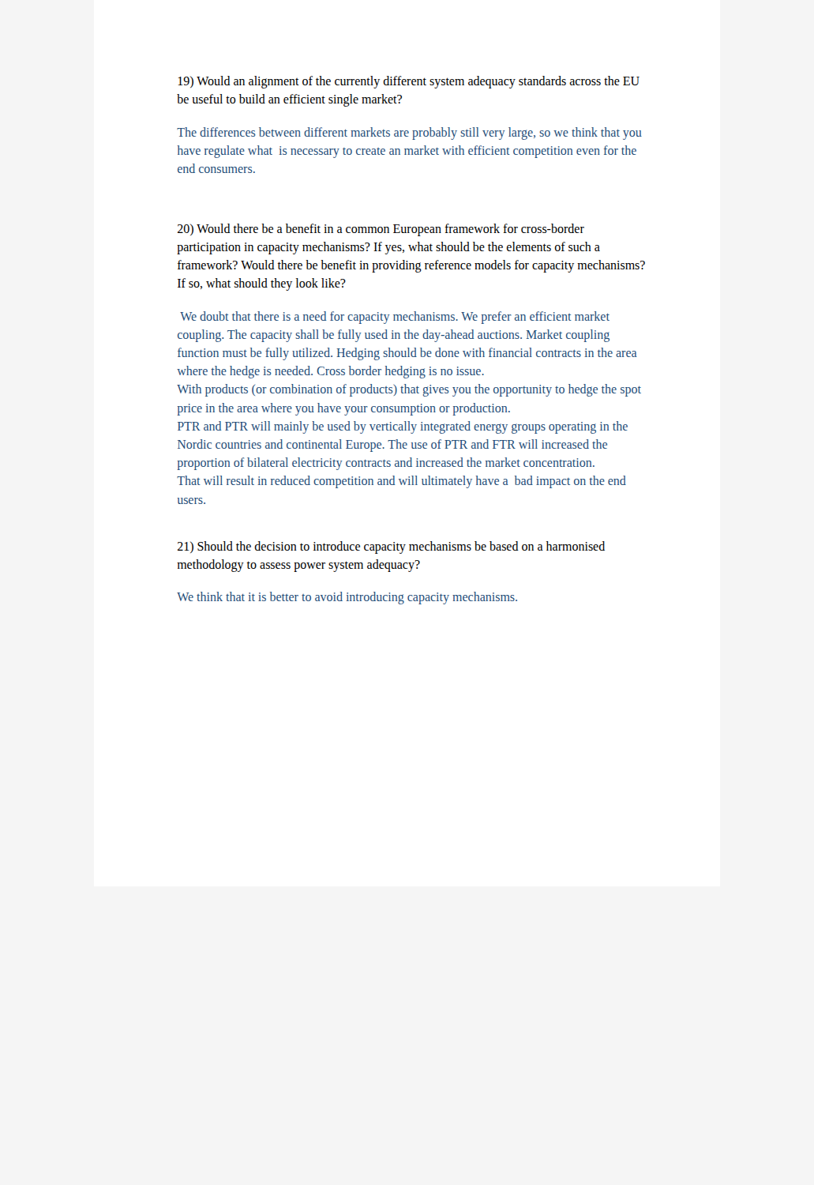19) Would an alignment of the currently different system adequacy standards across the EU be useful to build an efficient single market?
The differences between different markets are probably still very large, so we think that you have regulate what is necessary to create an market with efficient competition even for the end consumers.
20) Would there be a benefit in a common European framework for cross-border participation in capacity mechanisms? If yes, what should be the elements of such a framework? Would there be benefit in providing reference models for capacity mechanisms? If so, what should they look like?
We doubt that there is a need for capacity mechanisms. We prefer an efficient market coupling. The capacity shall be fully used in the day-ahead auctions. Market coupling function must be fully utilized. Hedging should be done with financial contracts in the area where the hedge is needed. Cross border hedging is no issue.
With products (or combination of products) that gives you the opportunity to hedge the spot price in the area where you have your consumption or production.
PTR and PTR will mainly be used by vertically integrated energy groups operating in the Nordic countries and continental Europe. The use of PTR and FTR will increased the proportion of bilateral electricity contracts and increased the market concentration.
That will result in reduced competition and will ultimately have a bad impact on the end users.
21) Should the decision to introduce capacity mechanisms be based on a harmonised methodology to assess power system adequacy?
We think that it is better to avoid introducing capacity mechanisms.